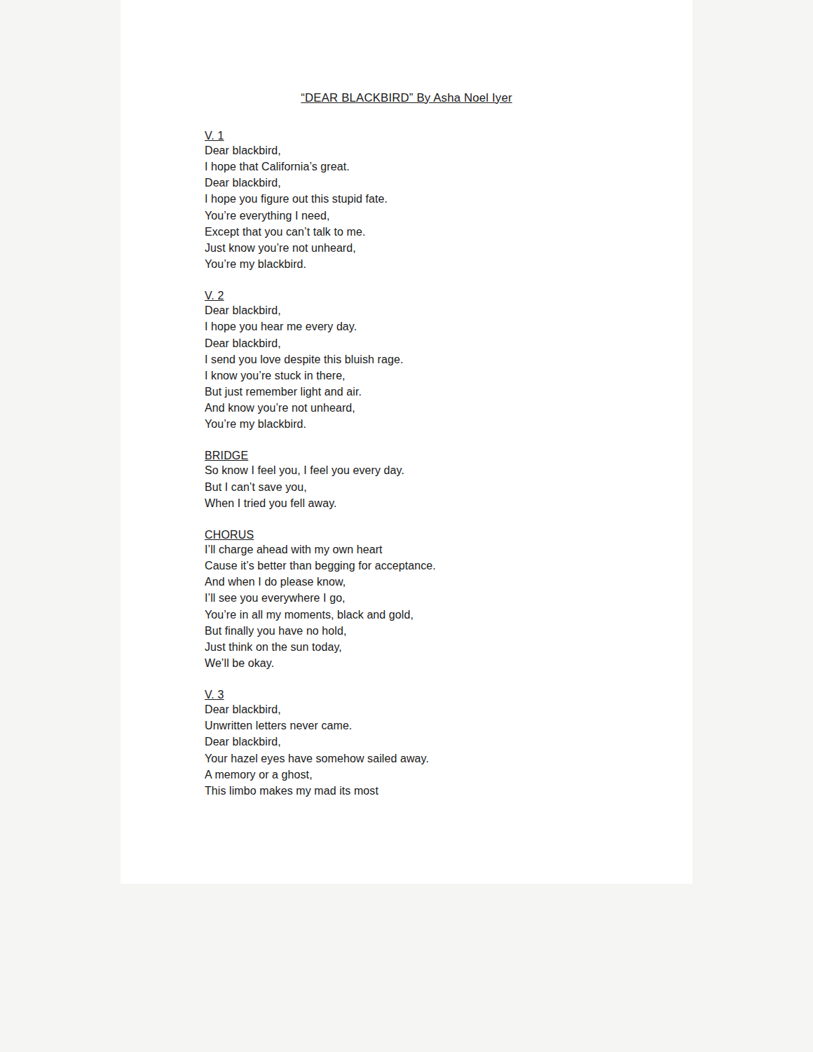“DEAR BLACKBIRD” By Asha Noel Iyer
V. 1
Dear blackbird,
I hope that California’s great.
Dear blackbird,
I hope you figure out this stupid fate.
You’re everything I need,
Except that you can’t talk to me.
Just know you’re not unheard,
You’re my blackbird.
V. 2
Dear blackbird,
I hope you hear me every day.
Dear blackbird,
I send you love despite this bluish rage.
I know you’re stuck in there,
But just remember light and air.
And know you’re not unheard,
You’re my blackbird.
BRIDGE
So know I feel you, I feel you every day.
But I can’t save you,
When I tried you fell away.
CHORUS
I’ll charge ahead with my own heart
Cause it’s better than begging for acceptance.
And when I do please know,
I’ll see you everywhere I go,
You’re in all my moments, black and gold,
But finally you have no hold,
Just think on the sun today,
We’ll be okay.
V. 3
Dear blackbird,
Unwritten letters never came.
Dear blackbird,
Your hazel eyes have somehow sailed away.
A memory or a ghost,
This limbo makes my mad its most